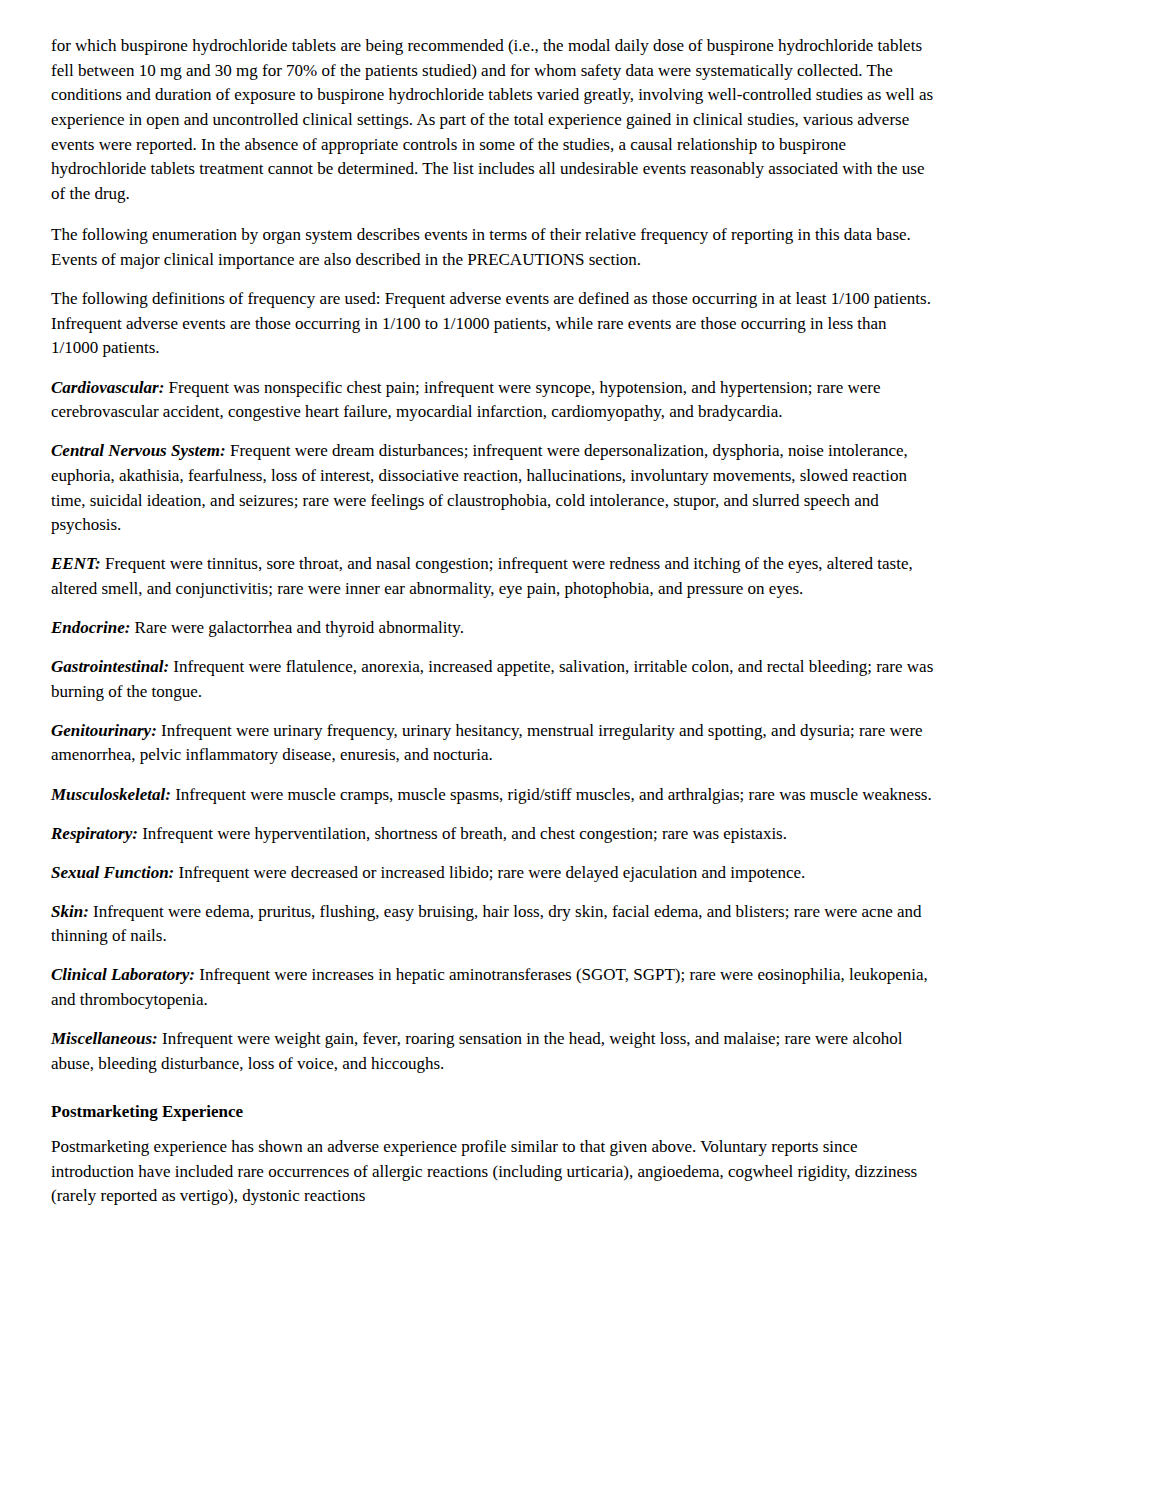for which buspirone hydrochloride tablets are being recommended (i.e., the modal daily dose of buspirone hydrochloride tablets fell between 10 mg and 30 mg for 70% of the patients studied) and for whom safety data were systematically collected. The conditions and duration of exposure to buspirone hydrochloride tablets varied greatly, involving well-controlled studies as well as experience in open and uncontrolled clinical settings. As part of the total experience gained in clinical studies, various adverse events were reported. In the absence of appropriate controls in some of the studies, a causal relationship to buspirone hydrochloride tablets treatment cannot be determined. The list includes all undesirable events reasonably associated with the use of the drug.
The following enumeration by organ system describes events in terms of their relative frequency of reporting in this data base. Events of major clinical importance are also described in the PRECAUTIONS section.
The following definitions of frequency are used: Frequent adverse events are defined as those occurring in at least 1/100 patients. Infrequent adverse events are those occurring in 1/100 to 1/1000 patients, while rare events are those occurring in less than 1/1000 patients.
Cardiovascular: Frequent was nonspecific chest pain; infrequent were syncope, hypotension, and hypertension; rare were cerebrovascular accident, congestive heart failure, myocardial infarction, cardiomyopathy, and bradycardia.
Central Nervous System: Frequent were dream disturbances; infrequent were depersonalization, dysphoria, noise intolerance, euphoria, akathisia, fearfulness, loss of interest, dissociative reaction, hallucinations, involuntary movements, slowed reaction time, suicidal ideation, and seizures; rare were feelings of claustrophobia, cold intolerance, stupor, and slurred speech and psychosis.
EENT: Frequent were tinnitus, sore throat, and nasal congestion; infrequent were redness and itching of the eyes, altered taste, altered smell, and conjunctivitis; rare were inner ear abnormality, eye pain, photophobia, and pressure on eyes.
Endocrine: Rare were galactorrhea and thyroid abnormality.
Gastrointestinal: Infrequent were flatulence, anorexia, increased appetite, salivation, irritable colon, and rectal bleeding; rare was burning of the tongue.
Genitourinary: Infrequent were urinary frequency, urinary hesitancy, menstrual irregularity and spotting, and dysuria; rare were amenorrhea, pelvic inflammatory disease, enuresis, and nocturia.
Musculoskeletal: Infrequent were muscle cramps, muscle spasms, rigid/stiff muscles, and arthralgias; rare was muscle weakness.
Respiratory: Infrequent were hyperventilation, shortness of breath, and chest congestion; rare was epistaxis.
Sexual Function: Infrequent were decreased or increased libido; rare were delayed ejaculation and impotence.
Skin: Infrequent were edema, pruritus, flushing, easy bruising, hair loss, dry skin, facial edema, and blisters; rare were acne and thinning of nails.
Clinical Laboratory: Infrequent were increases in hepatic aminotransferases (SGOT, SGPT); rare were eosinophilia, leukopenia, and thrombocytopenia.
Miscellaneous: Infrequent were weight gain, fever, roaring sensation in the head, weight loss, and malaise; rare were alcohol abuse, bleeding disturbance, loss of voice, and hiccoughs.
Postmarketing Experience
Postmarketing experience has shown an adverse experience profile similar to that given above. Voluntary reports since introduction have included rare occurrences of allergic reactions (including urticaria), angioedema, cogwheel rigidity, dizziness (rarely reported as vertigo), dystonic reactions